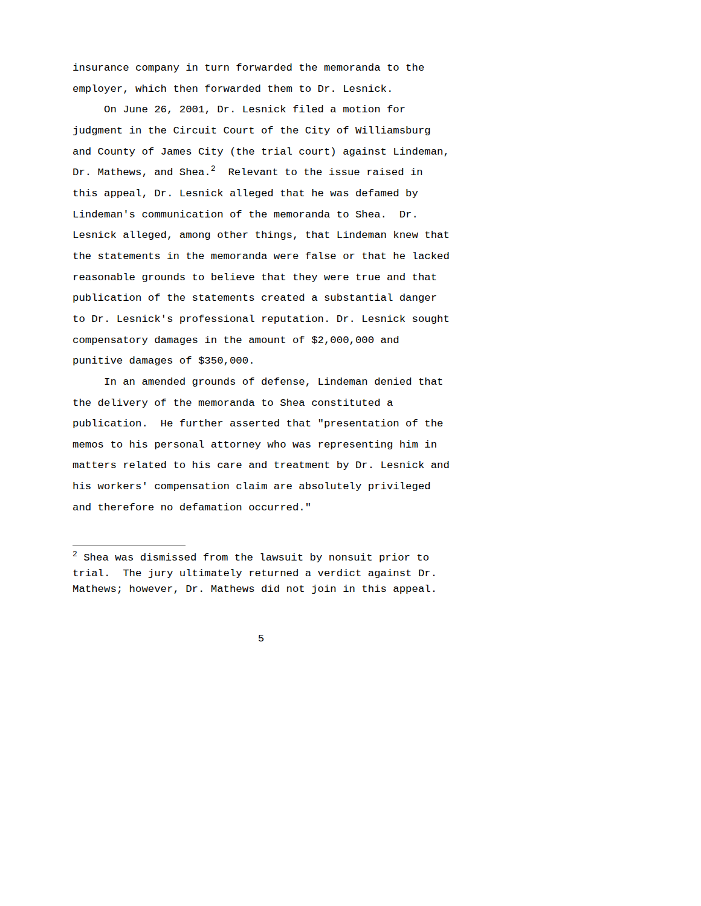insurance company in turn forwarded the memoranda to the employer, which then forwarded them to Dr. Lesnick.
On June 26, 2001, Dr. Lesnick filed a motion for judgment in the Circuit Court of the City of Williamsburg and County of James City (the trial court) against Lindeman, Dr. Mathews, and Shea.2 Relevant to the issue raised in this appeal, Dr. Lesnick alleged that he was defamed by Lindeman's communication of the memoranda to Shea. Dr. Lesnick alleged, among other things, that Lindeman knew that the statements in the memoranda were false or that he lacked reasonable grounds to believe that they were true and that publication of the statements created a substantial danger to Dr. Lesnick's professional reputation. Dr. Lesnick sought compensatory damages in the amount of $2,000,000 and punitive damages of $350,000.
In an amended grounds of defense, Lindeman denied that the delivery of the memoranda to Shea constituted a publication. He further asserted that "presentation of the memos to his personal attorney who was representing him in matters related to his care and treatment by Dr. Lesnick and his workers' compensation claim are absolutely privileged and therefore no defamation occurred."
2 Shea was dismissed from the lawsuit by nonsuit prior to trial. The jury ultimately returned a verdict against Dr. Mathews; however, Dr. Mathews did not join in this appeal.
5